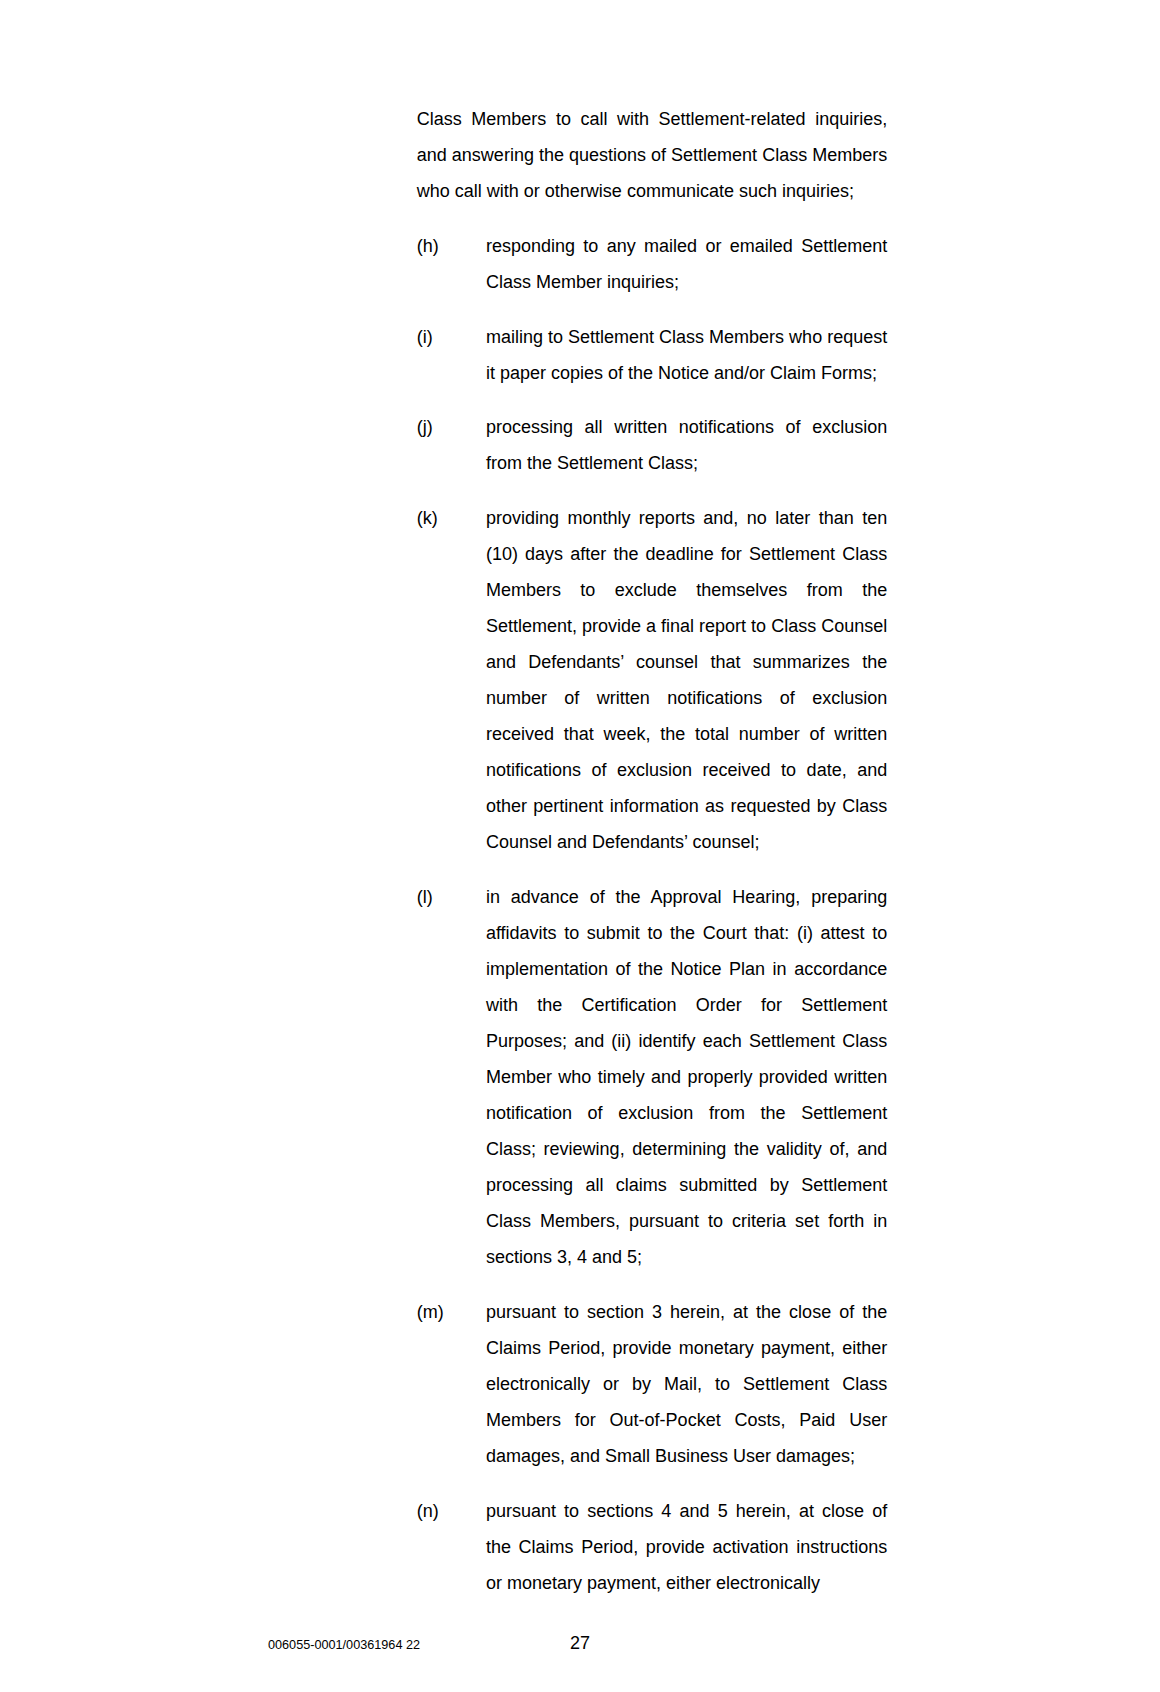Class Members to call with Settlement-related inquiries, and answering the questions of Settlement Class Members who call with or otherwise communicate such inquiries;
(h) responding to any mailed or emailed Settlement Class Member inquiries;
(i) mailing to Settlement Class Members who request it paper copies of the Notice and/or Claim Forms;
(j) processing all written notifications of exclusion from the Settlement Class;
(k) providing monthly reports and, no later than ten (10) days after the deadline for Settlement Class Members to exclude themselves from the Settlement, provide a final report to Class Counsel and Defendants’ counsel that summarizes the number of written notifications of exclusion received that week, the total number of written notifications of exclusion received to date, and other pertinent information as requested by Class Counsel and Defendants’ counsel;
(l) in advance of the Approval Hearing, preparing affidavits to submit to the Court that: (i) attest to implementation of the Notice Plan in accordance with the Certification Order for Settlement Purposes; and (ii) identify each Settlement Class Member who timely and properly provided written notification of exclusion from the Settlement Class; reviewing, determining the validity of, and processing all claims submitted by Settlement Class Members, pursuant to criteria set forth in sections 3, 4 and 5;
(m) pursuant to section 3 herein, at the close of the Claims Period, provide monetary payment, either electronically or by Mail, to Settlement Class Members for Out-of-Pocket Costs, Paid User damages, and Small Business User damages;
(n) pursuant to sections 4 and 5 herein, at close of the Claims Period, provide activation instructions or monetary payment, either electronically
006055-0001/00361964 22 27